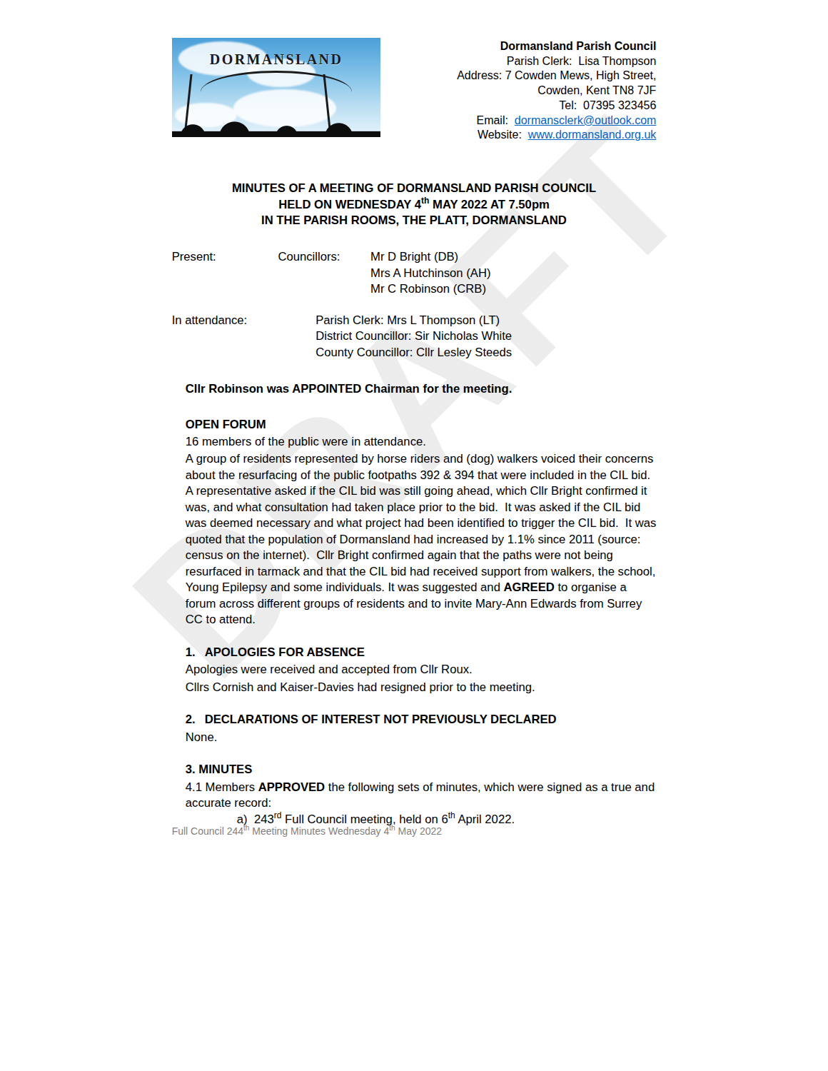DRAFT
DORMANSLAND
Dormansland Parish Council
Parish Clerk: Lisa Thompson
Address: 7 Cowden Mews, High Street,
Cowden, Kent TN8 7JF
Tel: 07395 323456
Email: dormansclerk@outlook.com
Website: www.dormansland.org.uk
MINUTES OF A MEETING OF DORMANSLAND PARISH COUNCIL
HELD ON WEDNESDAY 4th MAY 2022 AT 7.50pm
IN THE PARISH ROOMS, THE PLATT, DORMANSLAND
Present:
Councillors:
Mr D Bright (DB)
Mrs A Hutchinson (AH)
Mr C Robinson (CRB)
In attendance:
Parish Clerk: Mrs L Thompson (LT)
District Councillor: Sir Nicholas White
County Councillor: Cllr Lesley Steeds
Cllr Robinson was APPOINTED Chairman for the meeting.
OPEN FORUM
16 members of the public were in attendance.
A group of residents represented by horse riders and (dog) walkers voiced their concerns about the resurfacing of the public footpaths 392 & 394 that were included in the CIL bid. A representative asked if the CIL bid was still going ahead, which Cllr Bright confirmed it was, and what consultation had taken place prior to the bid. It was asked if the CIL bid was deemed necessary and what project had been identified to trigger the CIL bid. It was quoted that the population of Dormansland had increased by 1.1% since 2011 (source: census on the internet). Cllr Bright confirmed again that the paths were not being resurfaced in tarmack and that the CIL bid had received support from walkers, the school, Young Epilepsy and some individuals. It was suggested and AGREED to organise a forum across different groups of residents and to invite Mary-Ann Edwards from Surrey CC to attend.
1. APOLOGIES FOR ABSENCE
Apologies were received and accepted from Cllr Roux.
Cllrs Cornish and Kaiser-Davies had resigned prior to the meeting.
2. DECLARATIONS OF INTEREST NOT PREVIOUSLY DECLARED
None.
3. MINUTES
4.1 Members APPROVED the following sets of minutes, which were signed as a true and accurate record:
a) 243rd Full Council meeting, held on 6th April 2022.
Full Council 244th Meeting Minutes Wednesday 4th May 2022